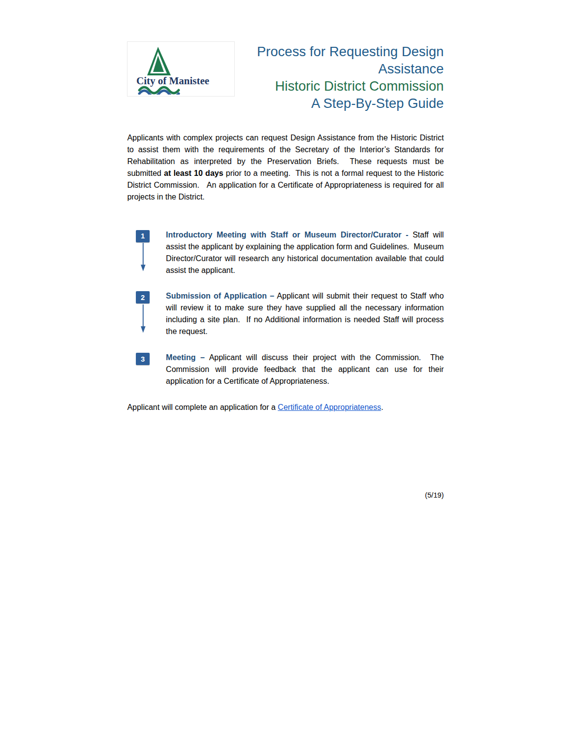City of Manistee
Process for Requesting Design Assistance
Historic District Commission
A Step-By-Step Guide
Applicants with complex projects can request Design Assistance from the Historic District to assist them with the requirements of the Secretary of the Interior’s Standards for Rehabilitation as interpreted by the Preservation Briefs. These requests must be submitted at least 10 days prior to a meeting. This is not a formal request to the Historic District Commission. An application for a Certificate of Appropriateness is required for all projects in the District.
1
Introductory Meeting with Staff or Museum Director/Curator - Staff will assist the applicant by explaining the application form and Guidelines. Museum Director/Curator will research any historical documentation available that could assist the applicant.
2
Submission of Application – Applicant will submit their request to Staff who will review it to make sure they have supplied all the necessary information including a site plan. If no Additional information is needed Staff will process the request.
3
Meeting – Applicant will discuss their project with the Commission. The Commission will provide feedback that the applicant can use for their application for a Certificate of Appropriateness.
Applicant will complete an application for a Certificate of Appropriateness.
(5/19)